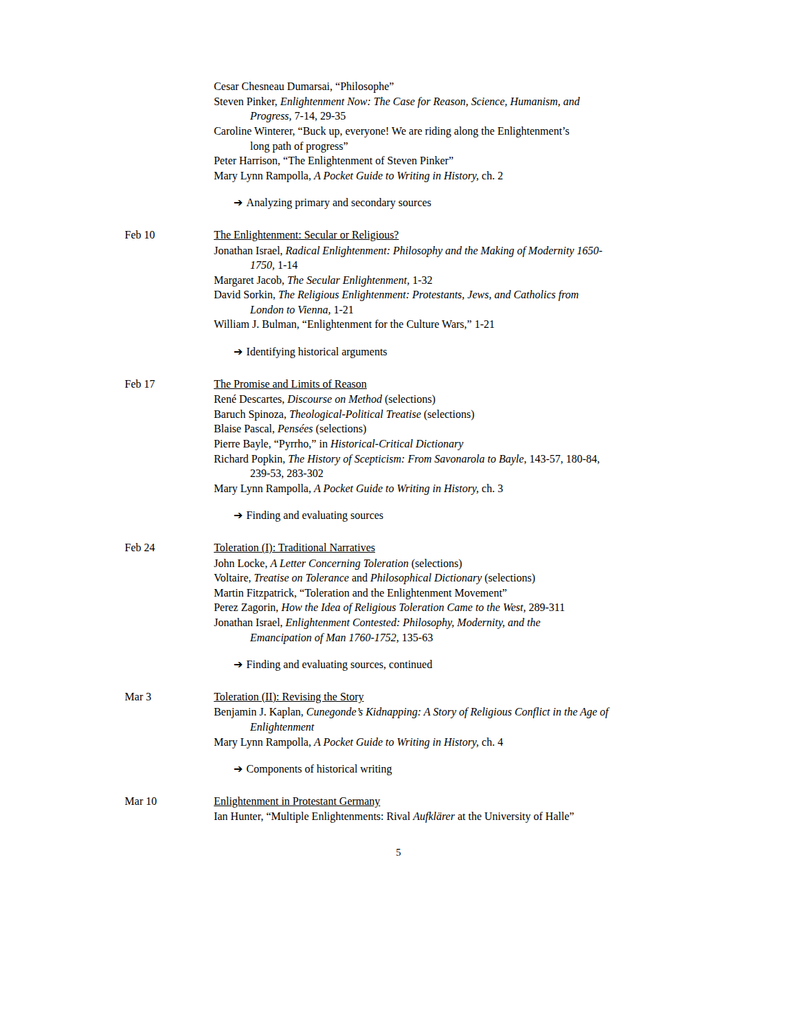Cesar Chesneau Dumarsai, “Philosophe”
Steven Pinker, Enlightenment Now: The Case for Reason, Science, Humanism, and Progress, 7-14, 29-35
Caroline Winterer, “Buck up, everyone! We are riding along the Enlightenment’s long path of progress”
Peter Harrison, “The Enlightenment of Steven Pinker”
Mary Lynn Rampolla, A Pocket Guide to Writing in History, ch. 2
➔Analyzing primary and secondary sources
Feb 10
The Enlightenment: Secular or Religious?
Jonathan Israel, Radical Enlightenment: Philosophy and the Making of Modernity 1650- 1750, 1-14
Margaret Jacob, The Secular Enlightenment, 1-32
David Sorkin, The Religious Enlightenment: Protestants, Jews, and Catholics from London to Vienna, 1-21
William J. Bulman, “Enlightenment for the Culture Wars,” 1-21
➔Identifying historical arguments
Feb 17
The Promise and Limits of Reason
René Descartes, Discourse on Method (selections)
Baruch Spinoza, Theological-Political Treatise (selections)
Blaise Pascal, Pensées (selections)
Pierre Bayle, “Pyrrho,” in Historical-Critical Dictionary
Richard Popkin, The History of Scepticism: From Savonarola to Bayle, 143-57, 180-84, 239-53, 283-302
Mary Lynn Rampolla, A Pocket Guide to Writing in History, ch. 3
➔Finding and evaluating sources
Feb 24
Toleration (I): Traditional Narratives
John Locke, A Letter Concerning Toleration (selections)
Voltaire, Treatise on Tolerance and Philosophical Dictionary (selections)
Martin Fitzpatrick, “Toleration and the Enlightenment Movement”
Perez Zagorin, How the Idea of Religious Toleration Came to the West, 289-311
Jonathan Israel, Enlightenment Contested: Philosophy, Modernity, and the Emancipation of Man 1760-1752, 135-63
➔Finding and evaluating sources, continued
Mar 3
Toleration (II): Revising the Story
Benjamin J. Kaplan, Cunegonde’s Kidnapping: A Story of Religious Conflict in the Age of Enlightenment
Mary Lynn Rampolla, A Pocket Guide to Writing in History, ch. 4
➔Components of historical writing
Mar 10
Enlightenment in Protestant Germany
Ian Hunter, “Multiple Enlightenments: Rival Aufklärer at the University of Halle”
5